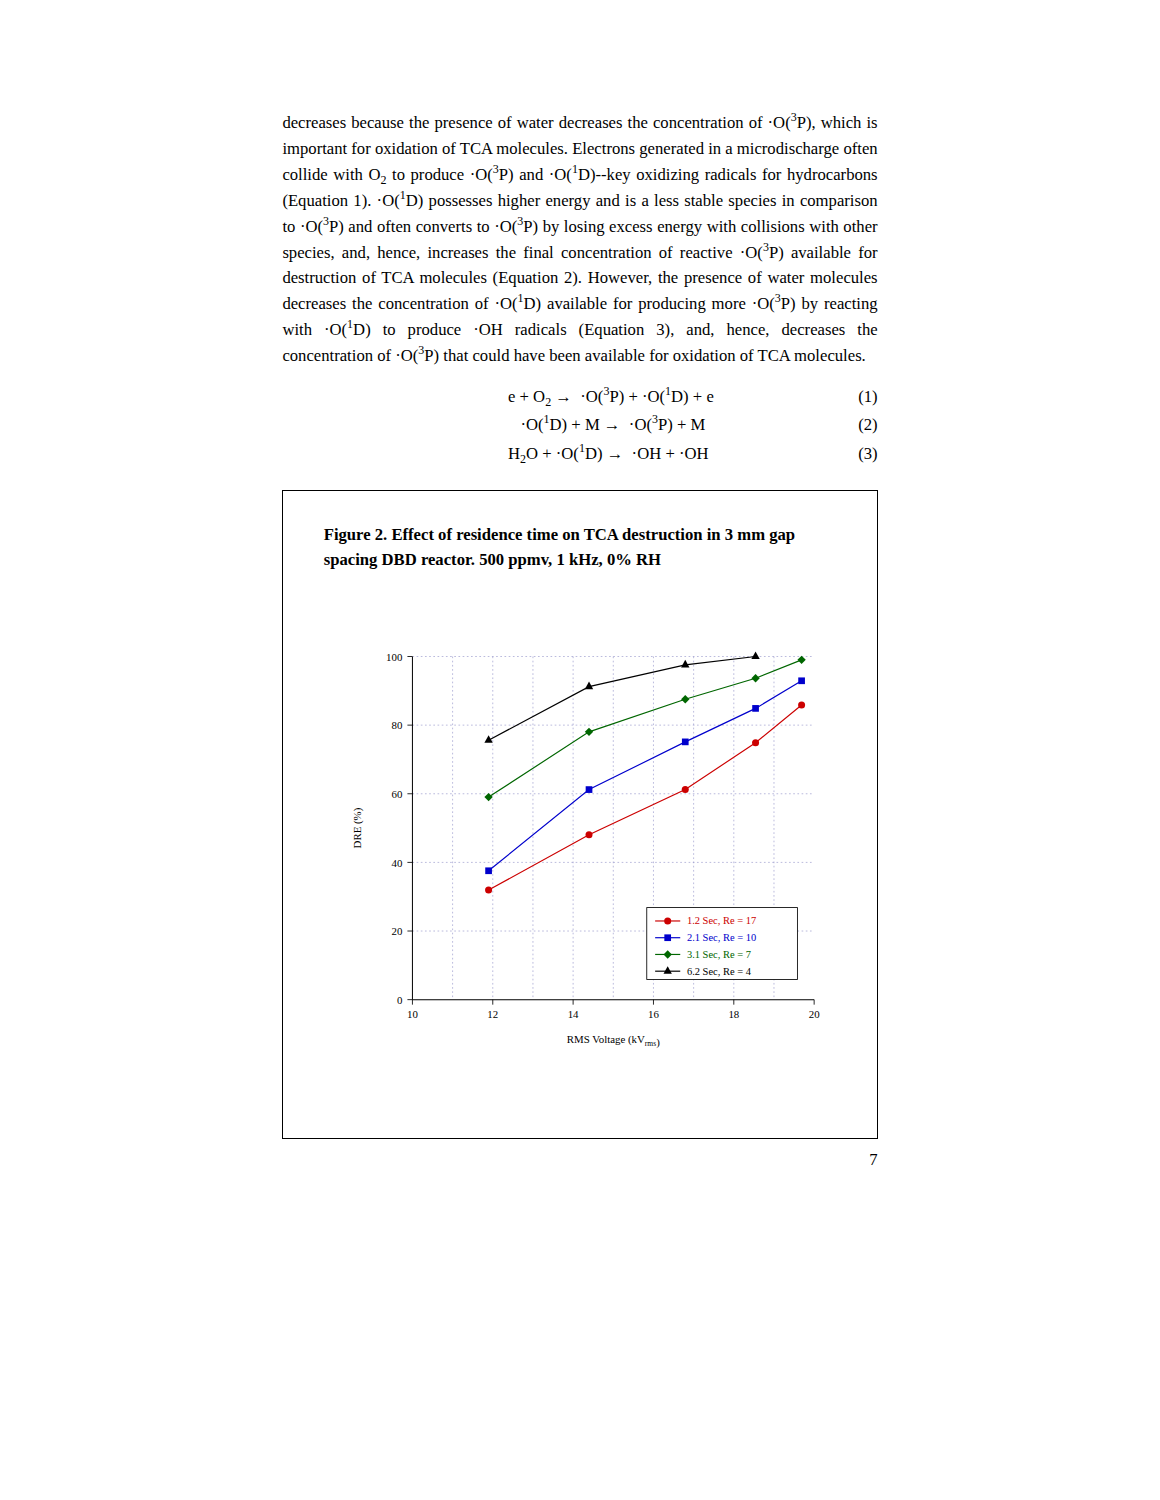decreases because the presence of water decreases the concentration of ·O(3P), which is important for oxidation of TCA molecules. Electrons generated in a microdischarge often collide with O2 to produce ·O(3P) and ·O(1D)--key oxidizing radicals for hydrocarbons (Equation 1). ·O(1D) possesses higher energy and is a less stable species in comparison to ·O(3P) and often converts to ·O(3P) by losing excess energy with collisions with other species, and, hence, increases the final concentration of reactive ·O(3P) available for destruction of TCA molecules (Equation 2). However, the presence of water molecules decreases the concentration of ·O(1D) available for producing more ·O(3P) by reacting with ·O(1D) to produce ·OH radicals (Equation 3), and, hence, decreases the concentration of ·O(3P) that could have been available for oxidation of TCA molecules.
e + O2 → ·O(3P) + ·O(1D) + e
(1)
·O(1D) + M → ·O(3P) + M
(2)
H2O + ·O(1D) → ·OH + ·OH
(3)
Figure 2. Effect of residence time on TCA destruction in 3 mm gap spacing DBD reactor. 500 ppmv, 1 kHz, 0% RH
0 20 40 60 80 100 10 12 14 16 18 20 RMS Voltage (kVrms) DRE (%) 1.2 Sec, Re = 17 2.1 Sec, Re = 10 3.1 Sec, Re = 7 6.2 Sec, Re = 4
7